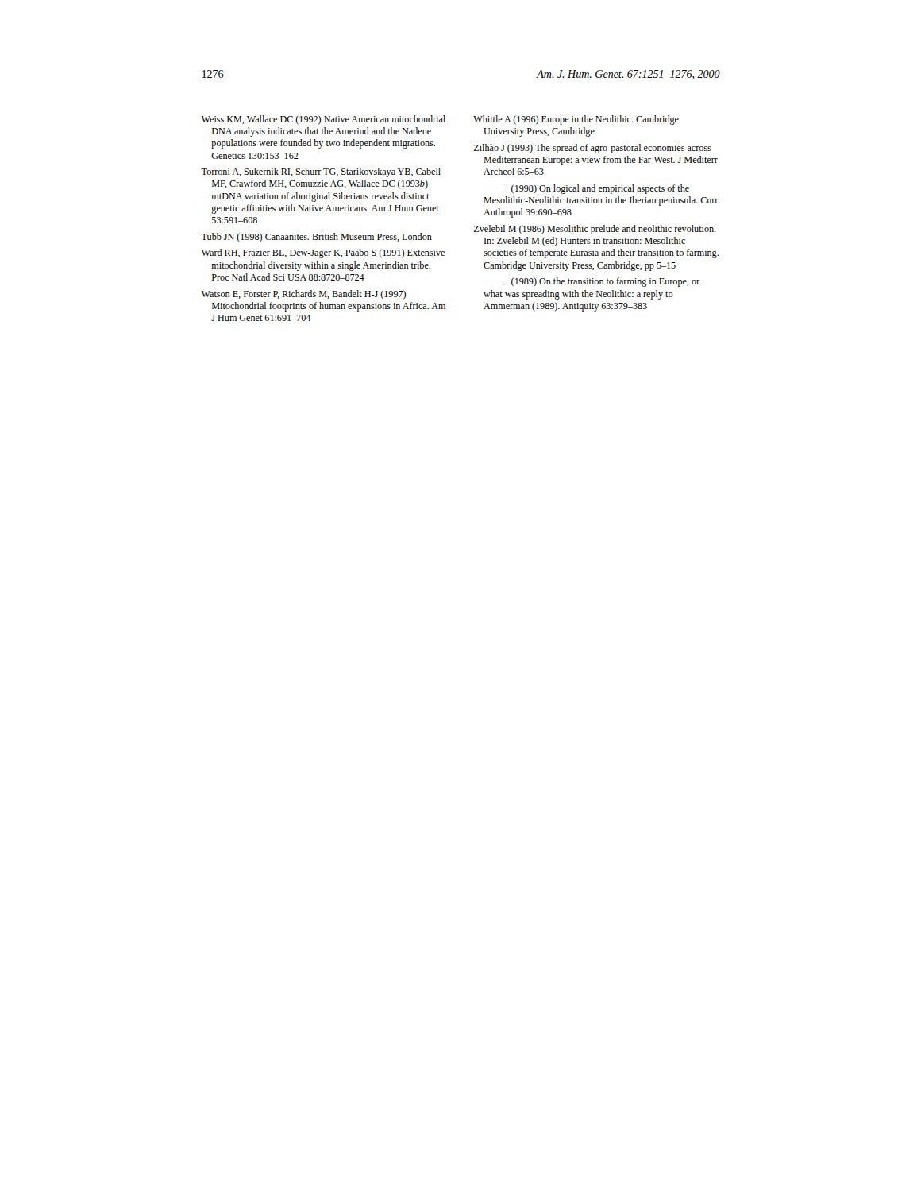1276 Am. J. Hum. Genet. 67:1251–1276, 2000
Weiss KM, Wallace DC (1992) Native American mitochondrial DNA analysis indicates that the Amerind and the Nadene populations were founded by two independent migrations. Genetics 130:153–162
Torroni A, Sukernik RI, Schurr TG, Starikovskaya YB, Cabell MF, Crawford MH, Comuzzie AG, Wallace DC (1993b) mtDNA variation of aboriginal Siberians reveals distinct genetic affinities with Native Americans. Am J Hum Genet 53:591–608
Tubb JN (1998) Canaanites. British Museum Press, London
Ward RH, Frazier BL, Dew-Jager K, Pääbo S (1991) Extensive mitochondrial diversity within a single Amerindian tribe. Proc Natl Acad Sci USA 88:8720–8724
Watson E, Forster P, Richards M, Bandelt H-J (1997) Mitochondrial footprints of human expansions in Africa. Am J Hum Genet 61:691–704
Whittle A (1996) Europe in the Neolithic. Cambridge University Press, Cambridge
Zilhão J (1993) The spread of agro-pastoral economies across Mediterranean Europe: a view from the Far-West. J Mediterr Archeol 6:5–63
(1998) On logical and empirical aspects of the Mesolithic-Neolithic transition in the Iberian peninsula. Curr Anthropol 39:690–698
Zvelebil M (1986) Mesolithic prelude and neolithic revolution. In: Zvelebil M (ed) Hunters in transition: Mesolithic societies of temperate Eurasia and their transition to farming. Cambridge University Press, Cambridge, pp 5–15
(1989) On the transition to farming in Europe, or what was spreading with the Neolithic: a reply to Ammerman (1989). Antiquity 63:379–383